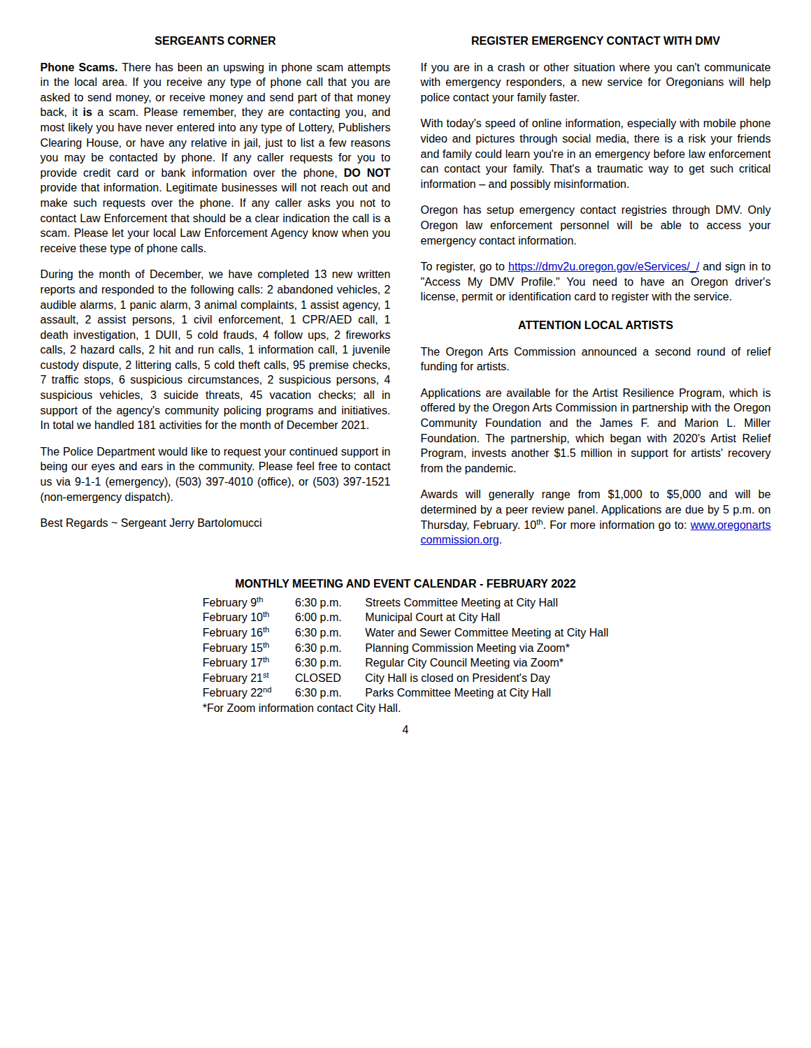Sergeants Corner
Phone Scams. There has been an upswing in phone scam attempts in the local area. If you receive any type of phone call that you are asked to send money, or receive money and send part of that money back, it is a scam. Please remember, they are contacting you, and most likely you have never entered into any type of Lottery, Publishers Clearing House, or have any relative in jail, just to list a few reasons you may be contacted by phone. If any caller requests for you to provide credit card or bank information over the phone, DO NOT provide that information. Legitimate businesses will not reach out and make such requests over the phone. If any caller asks you not to contact Law Enforcement that should be a clear indication the call is a scam. Please let your local Law Enforcement Agency know when you receive these type of phone calls.
During the month of December, we have completed 13 new written reports and responded to the following calls: 2 abandoned vehicles, 2 audible alarms, 1 panic alarm, 3 animal complaints, 1 assist agency, 1 assault, 2 assist persons, 1 civil enforcement, 1 CPR/AED call, 1 death investigation, 1 DUII, 5 cold frauds, 4 follow ups, 2 fireworks calls, 2 hazard calls, 2 hit and run calls, 1 information call, 1 juvenile custody dispute, 2 littering calls, 5 cold theft calls, 95 premise checks, 7 traffic stops, 6 suspicious circumstances, 2 suspicious persons, 4 suspicious vehicles, 3 suicide threats, 45 vacation checks; all in support of the agency's community policing programs and initiatives. In total we handled 181 activities for the month of December 2021.
The Police Department would like to request your continued support in being our eyes and ears in the community. Please feel free to contact us via 9-1-1 (emergency), (503) 397-4010 (office), or (503) 397-1521 (non-emergency dispatch).
Best Regards ~ Sergeant Jerry Bartolomucci
Register Emergency Contact with DMV
If you are in a crash or other situation where you can't communicate with emergency responders, a new service for Oregonians will help police contact your family faster.
With today's speed of online information, especially with mobile phone video and pictures through social media, there is a risk your friends and family could learn you're in an emergency before law enforcement can contact your family. That's a traumatic way to get such critical information – and possibly misinformation.
Oregon has setup emergency contact registries through DMV. Only Oregon law enforcement personnel will be able to access your emergency contact information.
To register, go to https://dmv2u.oregon.gov/eServices/_/ and sign in to "Access My DMV Profile." You need to have an Oregon driver's license, permit or identification card to register with the service.
Attention Local Artists
The Oregon Arts Commission announced a second round of relief funding for artists.
Applications are available for the Artist Resilience Program, which is offered by the Oregon Arts Commission in partnership with the Oregon Community Foundation and the James F. and Marion L. Miller Foundation. The partnership, which began with 2020's Artist Relief Program, invests another $1.5 million in support for artists' recovery from the pandemic.
Awards will generally range from $1,000 to $5,000 and will be determined by a peer review panel. Applications are due by 5 p.m. on Thursday, February. 10th. For more information go to: www.oregonartscommission.org.
Monthly Meeting and Event Calendar - February 2022
| February 9 th | 6:30 p.m. | Streets Committee Meeting at City Hall |
| February 10 th | 6:00 p.m. | Municipal Court at City Hall |
| February 16 th | 6:30 p.m. | Water and Sewer Committee Meeting at City Hall |
| February 15 th | 6:30 p.m. | Planning Commission Meeting via Zoom* |
| February 17 th | 6:30 p.m. | Regular City Council Meeting via Zoom* |
| February 21 st | CLOSED | City Hall is closed on President's Day |
| February 22 nd | 6:30 p.m. | Parks Committee Meeting at City Hall |
| *For Zoom information contact City Hall. |
4